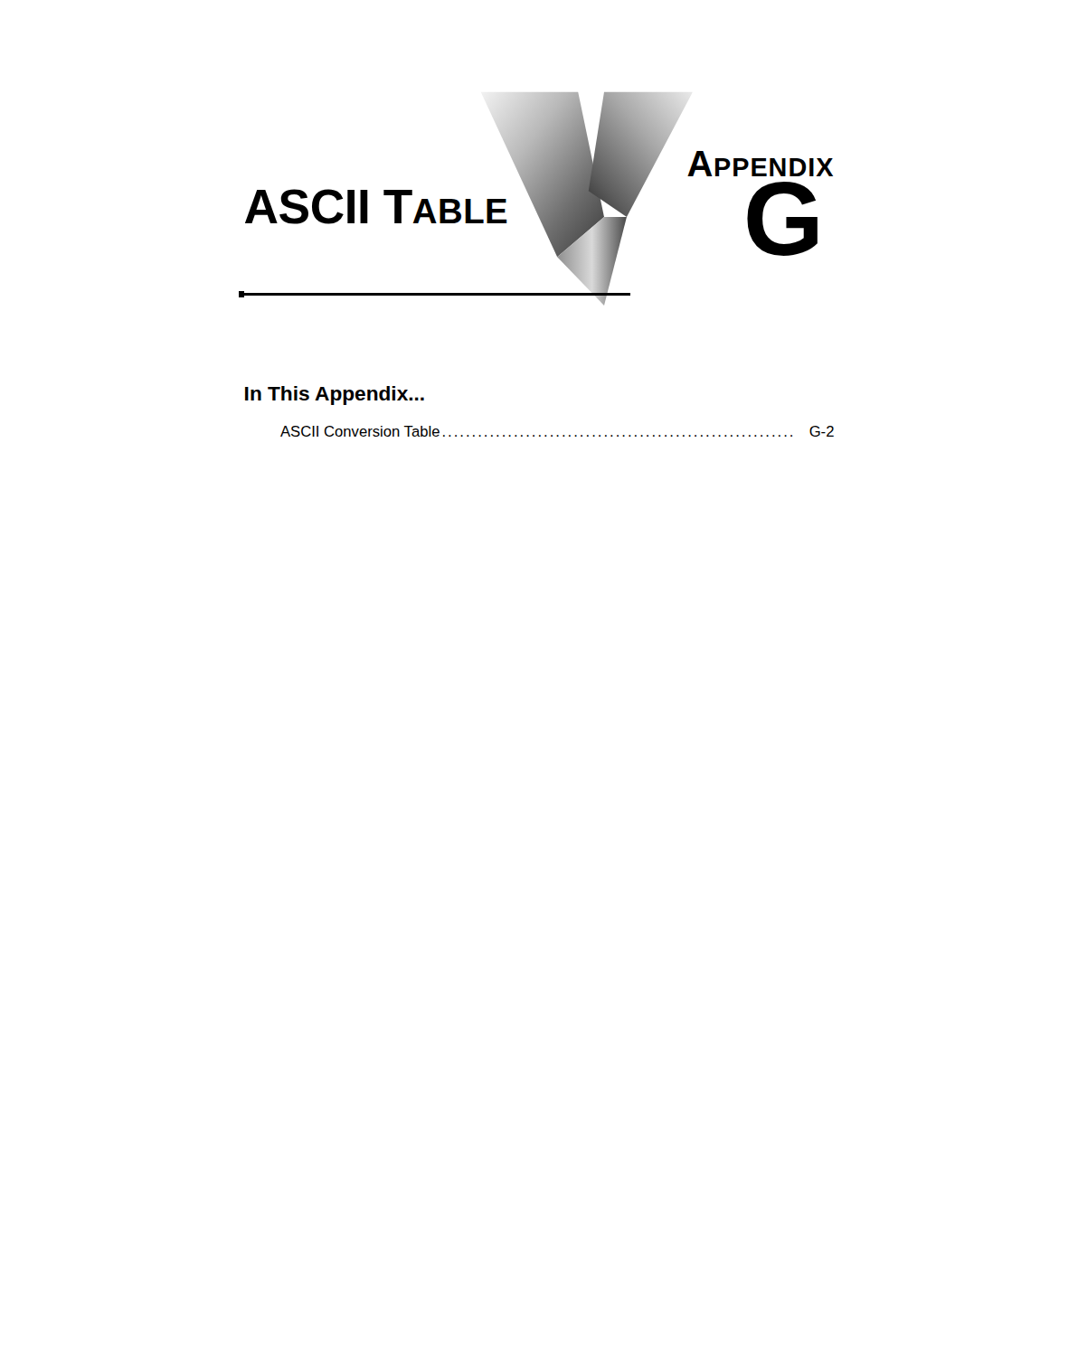ASCII TABLE
APPENDIX G
In This Appendix...
ASCII Conversion Table ........................................................... G-2